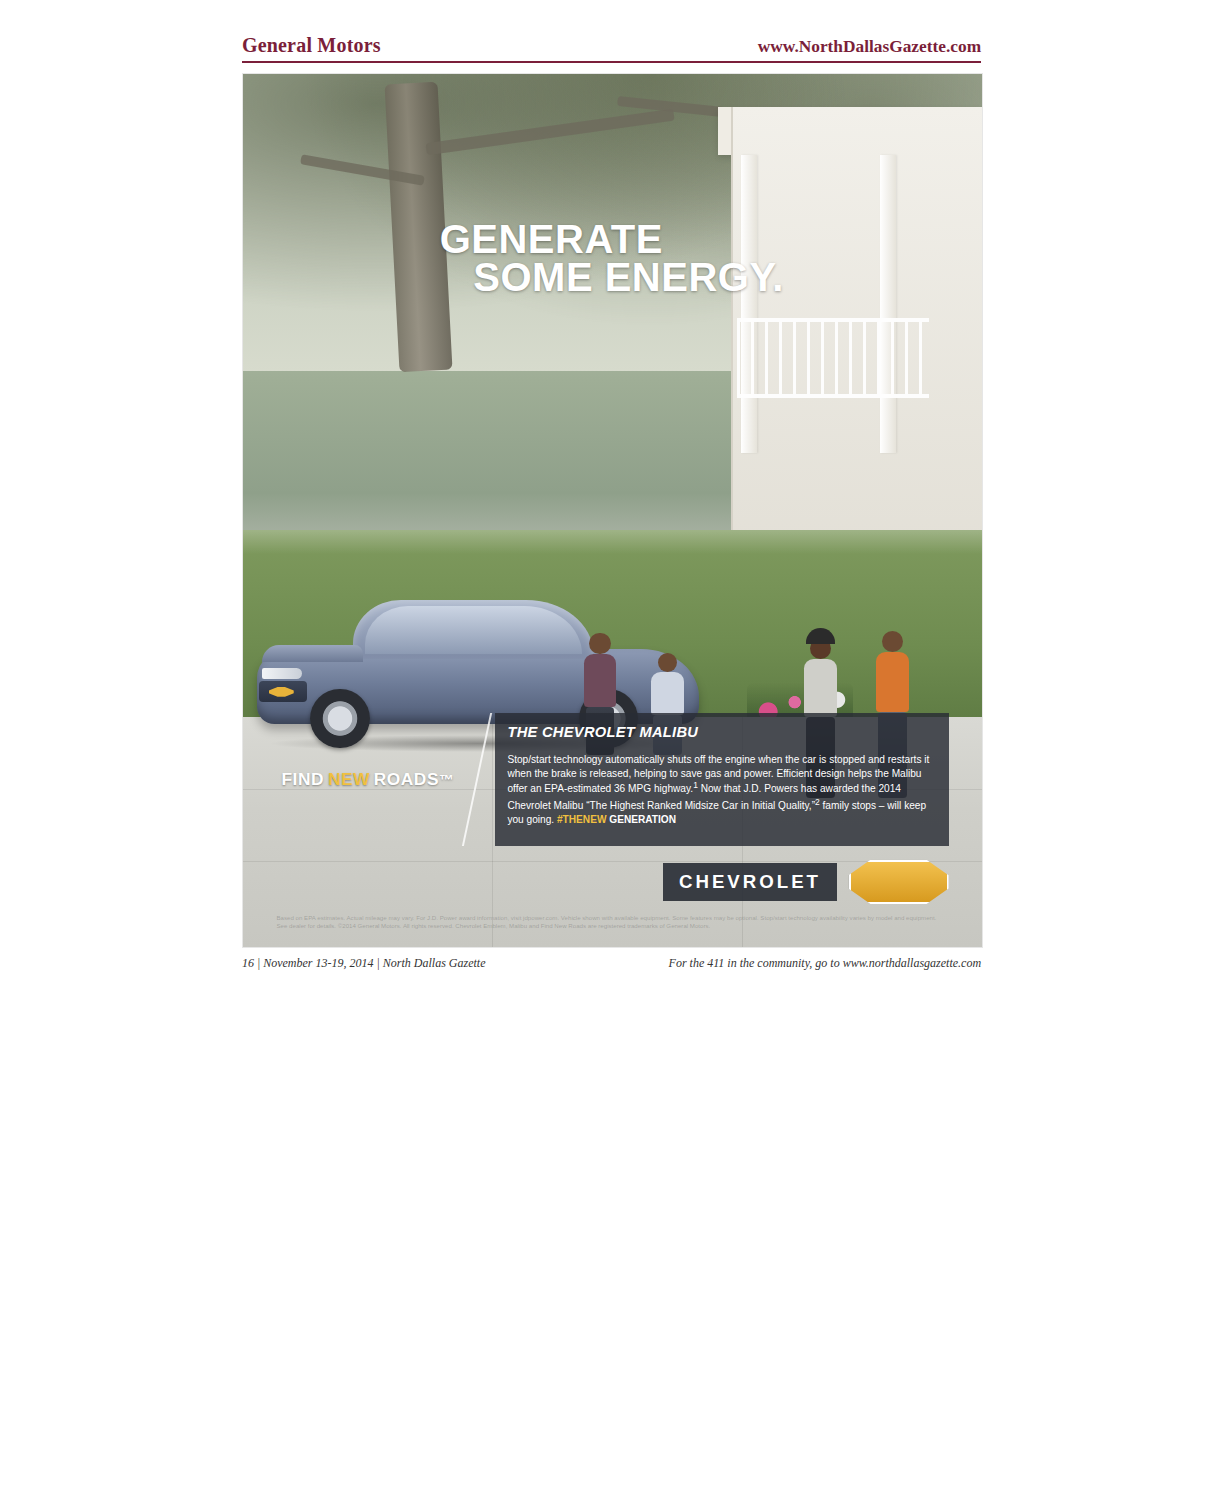General Motors
www.NorthDallasGazette.com
GENERATESOME ENERGY.
FINDNEWROADS™
THE CHEVROLET MALIBU
Stop/start technology automatically shuts off the engine when the car is stopped and restarts it when the brake is released, helping to save gas and power. Efficient design helps the Malibu offer an EPA-estimated 36 MPG highway.1 Now that J.D. Powers has awarded the 2014 Chevrolet Malibu “The Highest Ranked Midsize Car in Initial Quality,”2 family stops – will keep you going. #THENEW GENERATION
CHEVROLET
Based on EPA estimates. Actual mileage may vary. For J.D. Power award information, visit jdpower.com. Vehicle shown with available equipment. Some features may be optional. Stop/start technology availability varies by model and equipment. See dealer for details. ©2014 General Motors. All rights reserved. Chevrolet Emblem, Malibu and Find New Roads are registered trademarks of General Motors.
16 | November 13-19, 2014 | North Dallas Gazette
For the 411 in the community, go to www.northdallasgazette.com